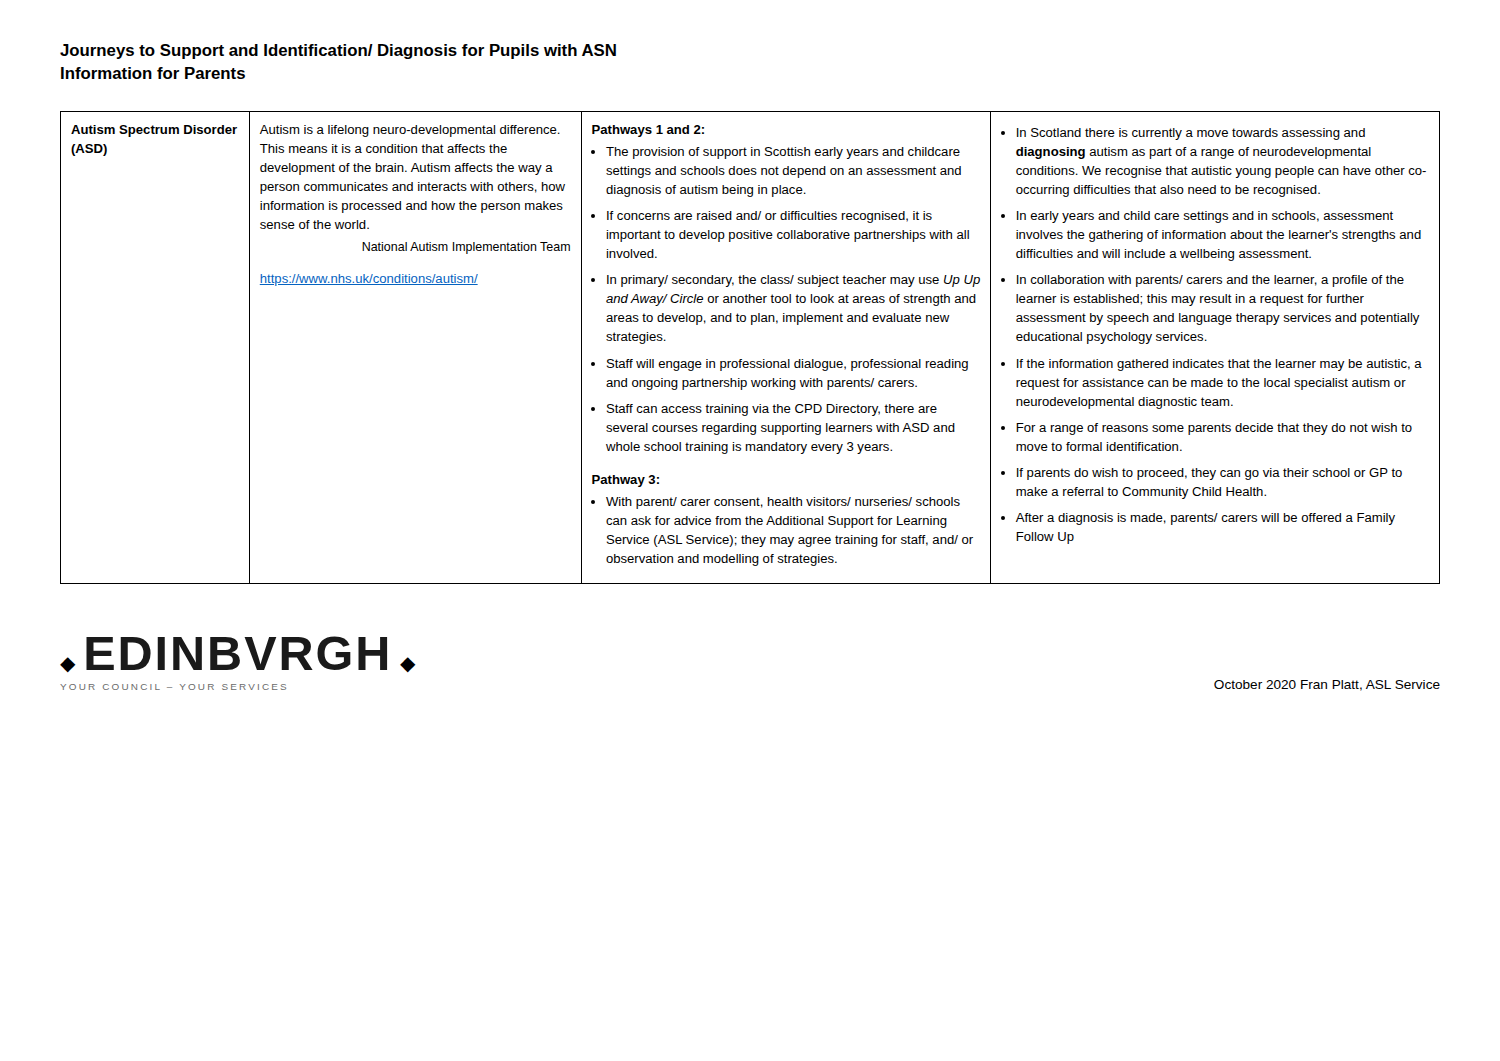Journeys to Support and Identification/ Diagnosis for Pupils with ASN Information for Parents
| Autism Spectrum Disorder (ASD) | Autism is a lifelong neuro-developmental difference. This means it is a condition that affects the development of the brain. Autism affects the way a person communicates and interacts with others, how information is processed and how the person makes sense of the world. National Autism Implementation Team https://www.nhs.uk/conditions/autism/ | Pathways 1 and 2: The provision of support in Scottish early years and childcare settings and schools does not depend on an assessment and diagnosis of autism being in place. If concerns are raised and/ or difficulties recognised, it is important to develop positive collaborative partnerships with all involved. In primary/ secondary, the class/ subject teacher may use Up Up and Away/ Circle or another tool to look at areas of strength and areas to develop, and to plan, implement and evaluate new strategies. Staff will engage in professional dialogue, professional reading and ongoing partnership working with parents/ carers. Staff can access training via the CPD Directory, there are several courses regarding supporting learners with ASD and whole school training is mandatory every 3 years. Pathway 3: With parent/ carer consent, health visitors/ nurseries/ schools can ask for advice from the Additional Support for Learning Service (ASL Service); they may agree training for staff, and/ or observation and modelling of strategies. | In Scotland there is currently a move towards assessing and diagnosing autism as part of a range of neurodevelopmental conditions. We recognise that autistic young people can have other co-occurring difficulties that also need to be recognised. In early years and child care settings and in schools, assessment involves the gathering of information about the learner's strengths and difficulties and will include a wellbeing assessment. In collaboration with parents/ carers and the learner, a profile of the learner is established; this may result in a request for further assessment by speech and language therapy services and potentially educational psychology services. If the information gathered indicates that the learner may be autistic, a request for assistance can be made to the local specialist autism or neurodevelopmental diagnostic team. For a range of reasons some parents decide that they do not wish to move to formal identification. If parents do wish to proceed, they can go via their school or GP to make a referral to Community Child Health. After a diagnosis is made, parents/ carers will be offered a Family Follow Up |
◆ EDINBVRGH ◆
YOUR COUNCIL – YOUR SERVICES
October 2020 Fran Platt, ASL Service